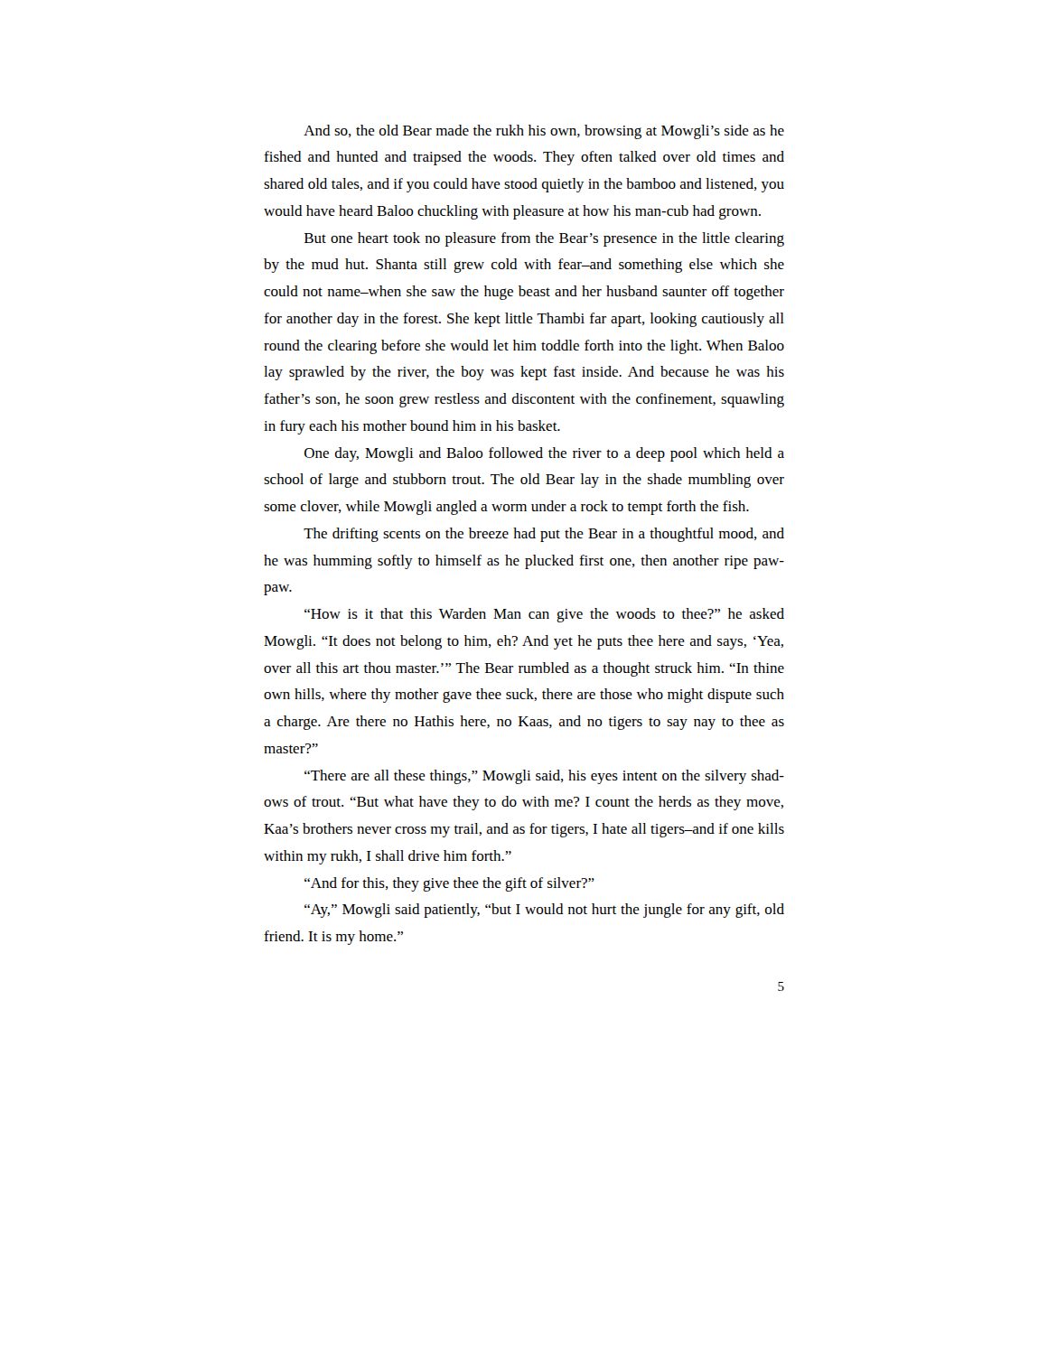And so, the old Bear made the rukh his own, browsing at Mowgli’s side as he fished and hunted and traipsed the woods. They often talked over old times and shared old tales, and if you could have stood quietly in the bamboo and listened, you would have heard Baloo chuckling with pleasure at how his man-cub had grown.
But one heart took no pleasure from the Bear’s presence in the little clearing by the mud hut. Shanta still grew cold with fear–and something else which she could not name–when she saw the huge beast and her husband saunter off together for another day in the forest. She kept little Thambi far apart, looking cautiously all round the clearing before she would let him toddle forth into the light. When Baloo lay sprawled by the river, the boy was kept fast inside. And because he was his father’s son, he soon grew restless and discontent with the confinement, squawling in fury each his mother bound him in his basket.
One day, Mowgli and Baloo followed the river to a deep pool which held a school of large and stubborn trout. The old Bear lay in the shade mumbling over some clover, while Mowgli angled a worm under a rock to tempt forth the fish.
The drifting scents on the breeze had put the Bear in a thoughtful mood, and he was humming softly to himself as he plucked first one, then another ripe paw-paw.
“How is it that this Warden Man can give the woods to thee?” he asked Mowgli. “It does not belong to him, eh? And yet he puts thee here and says, ‘Yea, over all this art thou master.’” The Bear rumbled as a thought struck him. “In thine own hills, where thy mother gave thee suck, there are those who might dispute such a charge. Are there no Hathis here, no Kaas, and no tigers to say nay to thee as master?”
“There are all these things,” Mowgli said, his eyes intent on the silvery shadows of trout. “But what have they to do with me? I count the herds as they move, Kaa’s brothers never cross my trail, and as for tigers, I hate all tigers–and if one kills within my rukh, I shall drive him forth.”
“And for this, they give thee the gift of silver?”
“Ay,” Mowgli said patiently, “but I would not hurt the jungle for any gift, old friend. It is my home.”
5